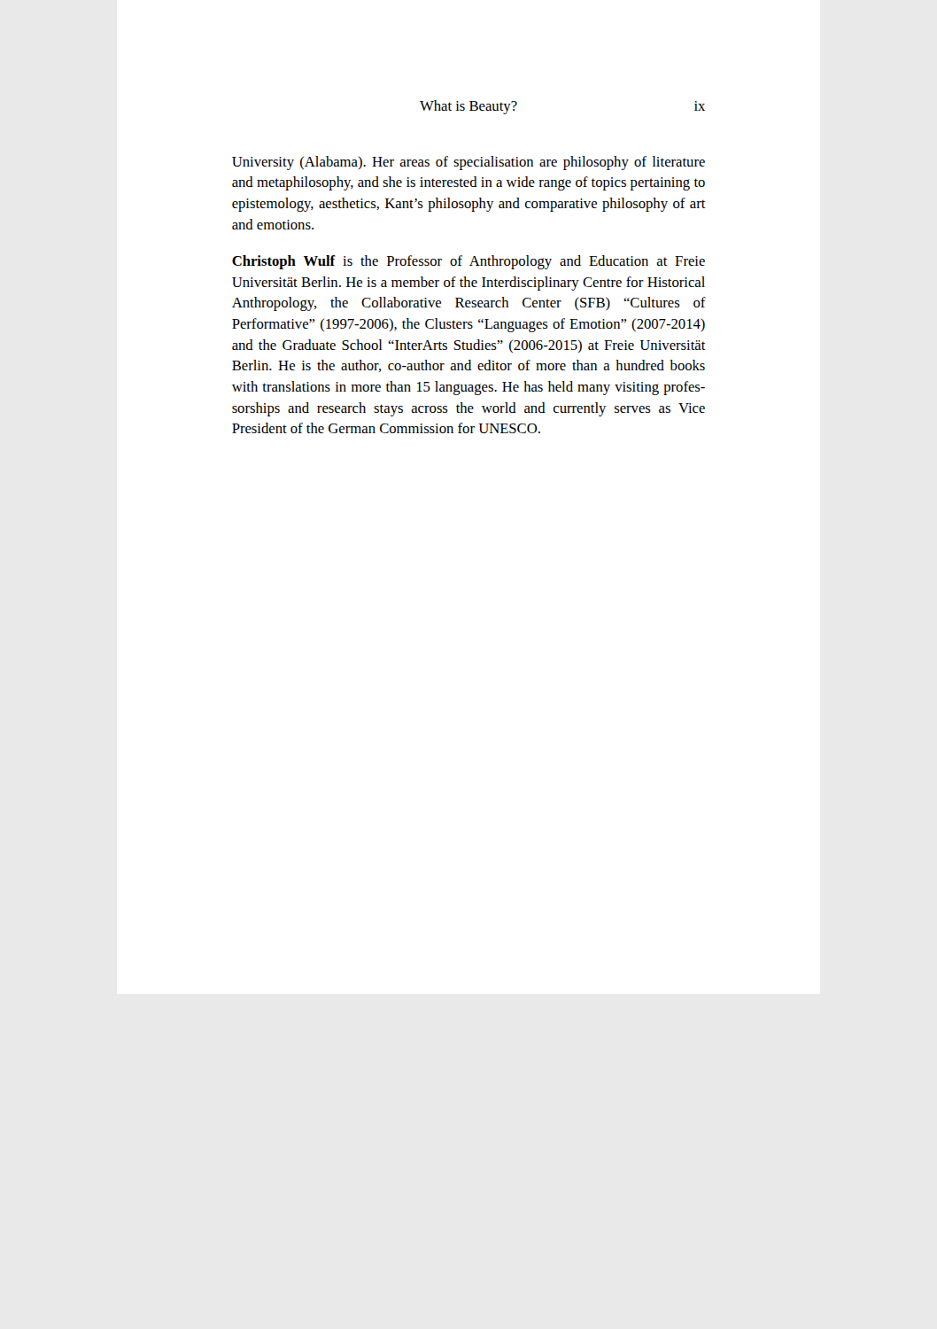What is Beauty? ix
University (Alabama). Her areas of specialisation are philosophy of literature and metaphilosophy, and she is interested in a wide range of topics pertaining to epistemology, aesthetics, Kant’s philosophy and comparative philosophy of art and emotions.
Christoph Wulf is the Professor of Anthropology and Education at Freie Universität Berlin. He is a member of the Interdisciplinary Centre for Historical Anthropology, the Collaborative Research Center (SFB) “Cultures of Performative” (1997-2006), the Clusters “Languages of Emotion” (2007-2014) and the Graduate School “InterArts Studies” (2006-2015) at Freie Universität Berlin. He is the author, co-author and editor of more than a hundred books with translations in more than 15 languages. He has held many visiting professorships and research stays across the world and currently serves as Vice President of the German Commission for UNESCO.